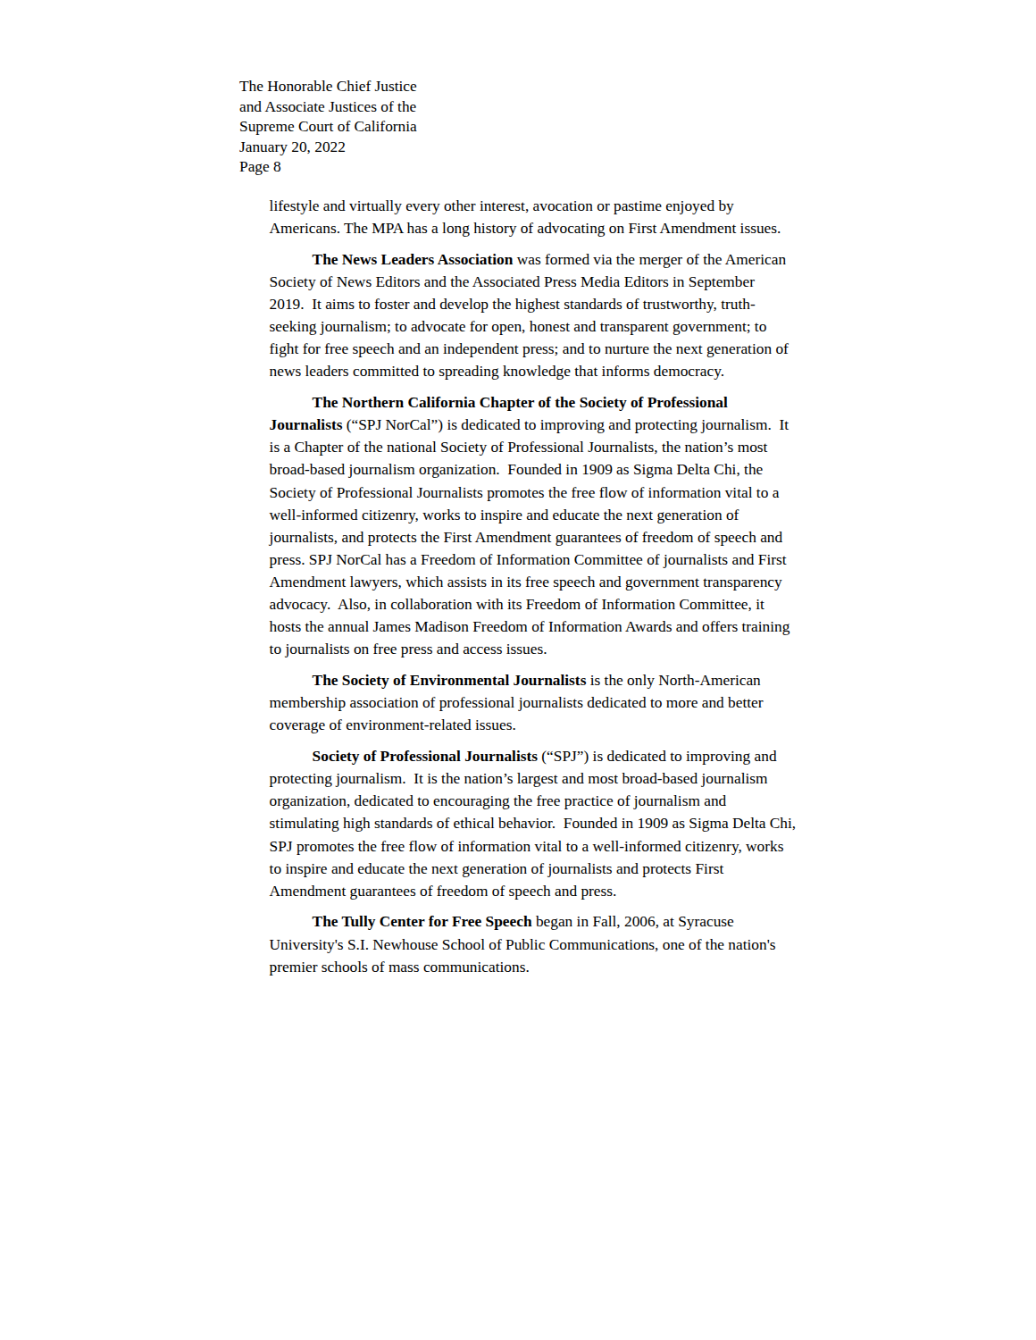The Honorable Chief Justice
and Associate Justices of the
Supreme Court of California
January 20, 2022
Page 8
lifestyle and virtually every other interest, avocation or pastime enjoyed by Americans. The MPA has a long history of advocating on First Amendment issues.
The News Leaders Association was formed via the merger of the American Society of News Editors and the Associated Press Media Editors in September 2019. It aims to foster and develop the highest standards of trustworthy, truth-seeking journalism; to advocate for open, honest and transparent government; to fight for free speech and an independent press; and to nurture the next generation of news leaders committed to spreading knowledge that informs democracy.
The Northern California Chapter of the Society of Professional Journalists (“SPJ NorCal”) is dedicated to improving and protecting journalism. It is a Chapter of the national Society of Professional Journalists, the nation’s most broad-based journalism organization. Founded in 1909 as Sigma Delta Chi, the Society of Professional Journalists promotes the free flow of information vital to a well-informed citizenry, works to inspire and educate the next generation of journalists, and protects the First Amendment guarantees of freedom of speech and press. SPJ NorCal has a Freedom of Information Committee of journalists and First Amendment lawyers, which assists in its free speech and government transparency advocacy. Also, in collaboration with its Freedom of Information Committee, it hosts the annual James Madison Freedom of Information Awards and offers training to journalists on free press and access issues.
The Society of Environmental Journalists is the only North-American membership association of professional journalists dedicated to more and better coverage of environment-related issues.
Society of Professional Journalists (“SPJ”) is dedicated to improving and protecting journalism. It is the nation’s largest and most broad-based journalism organization, dedicated to encouraging the free practice of journalism and stimulating high standards of ethical behavior. Founded in 1909 as Sigma Delta Chi, SPJ promotes the free flow of information vital to a well-informed citizenry, works to inspire and educate the next generation of journalists and protects First Amendment guarantees of freedom of speech and press.
The Tully Center for Free Speech began in Fall, 2006, at Syracuse University's S.I. Newhouse School of Public Communications, one of the nation's premier schools of mass communications.